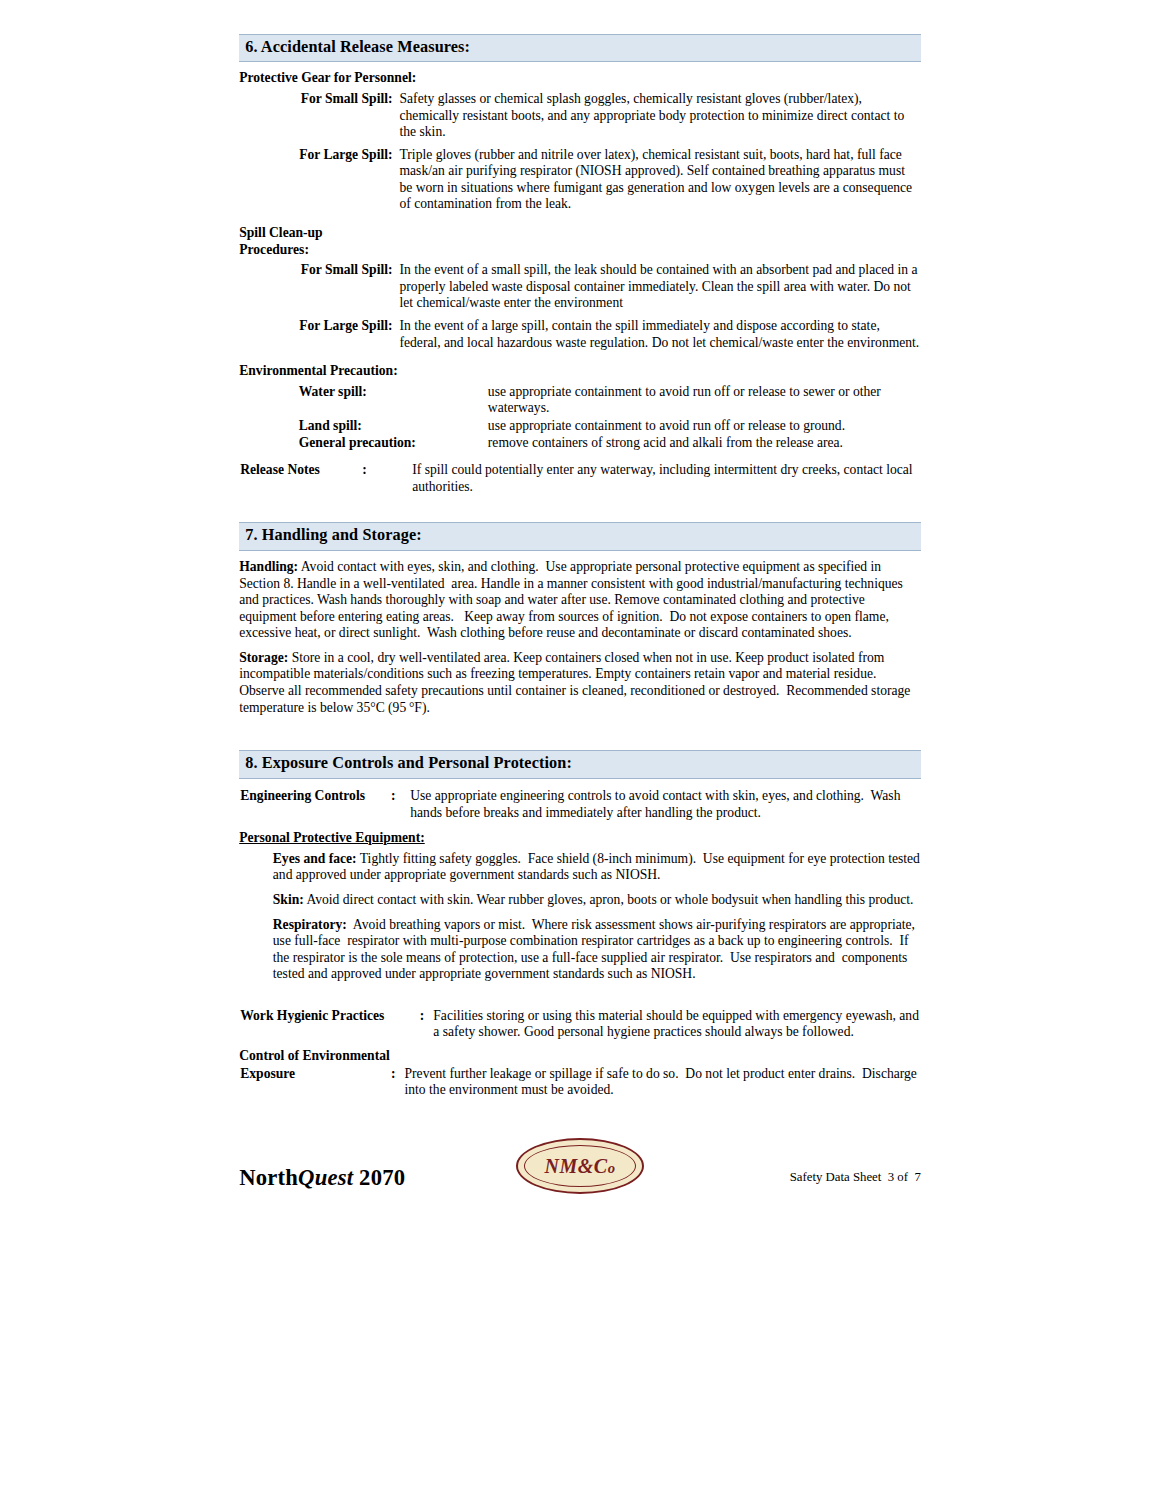6. Accidental Release Measures:
Protective Gear for Personnel:
| For Small Spill | : | Safety glasses or chemical splash goggles, chemically resistant gloves (rubber/latex), chemically resistant boots, and any appropriate body protection to minimize direct contact to the skin. |
| For Large Spill | : | Triple gloves (rubber and nitrile over latex), chemical resistant suit, boots, hard hat, full face mask/an air purifying respirator (NIOSH approved). Self contained breathing apparatus must be worn in situations where fumigant gas generation and low oxygen levels are a consequence of contamination from the leak. |
Spill Clean-up
Procedures:
| For Small Spill | : | In the event of a small spill, the leak should be contained with an absorbent pad and placed in a properly labeled waste disposal container immediately. Clean the spill area with water. Do not let chemical/waste enter the environment |
| For Large Spill | : | In the event of a large spill, contain the spill immediately and dispose according to state, federal, and local hazardous waste regulation. Do not let chemical/waste enter the environment. |
Environmental Precaution:
| Water spill: | use appropriate containment to avoid run off or release to sewer or other waterways. |
| Land spill: | use appropriate containment to avoid run off or release to ground. |
| General precaution: | remove containers of strong acid and alkali from the release area. |
| Release Notes | : | If spill could potentially enter any waterway, including intermittent dry creeks, contact local authorities. |
7. Handling and Storage:
Handling: Avoid contact with eyes, skin, and clothing. Use appropriate personal protective equipment as specified in Section 8. Handle in a well-ventilated area. Handle in a manner consistent with good industrial/manufacturing techniques and practices. Wash hands thoroughly with soap and water after use. Remove contaminated clothing and protective equipment before entering eating areas. Keep away from sources of ignition. Do not expose containers to open flame, excessive heat, or direct sunlight. Wash clothing before reuse and decontaminate or discard contaminated shoes.
Storage: Store in a cool, dry well-ventilated area. Keep containers closed when not in use. Keep product isolated from incompatible materials/conditions such as freezing temperatures. Empty containers retain vapor and material residue. Observe all recommended safety precautions until container is cleaned, reconditioned or destroyed. Recommended storage temperature is below 35°C (95 °F).
8. Exposure Controls and Personal Protection:
| Engineering Controls | : | Use appropriate engineering controls to avoid contact with skin, eyes, and clothing. Wash hands before breaks and immediately after handling the product. |
Personal Protective Equipment:
Eyes and face: Tightly fitting safety goggles. Face shield (8-inch minimum). Use equipment for eye protection tested and approved under appropriate government standards such as NIOSH.
Skin: Avoid direct contact with skin. Wear rubber gloves, apron, boots or whole bodysuit when handling this product.
Respiratory: Avoid breathing vapors or mist. Where risk assessment shows air-purifying respirators are appropriate, use full-face respirator with multi-purpose combination respirator cartridges as a back up to engineering controls. If the respirator is the sole means of protection, use a full-face supplied air respirator. Use respirators and components tested and approved under appropriate government standards such as NIOSH.
| Work Hygienic Practices | : | Facilities storing or using this material should be equipped with emergency eyewash, and a safety shower. Good personal hygiene practices should always be followed. |
Control of Environmental
| Exposure | : | Prevent further leakage or spillage if safe to do so. Do not let product enter drains. Discharge into the environment must be avoided. |
NorthQuest 2070
NM&Co
Safety Data Sheet 3 of 7